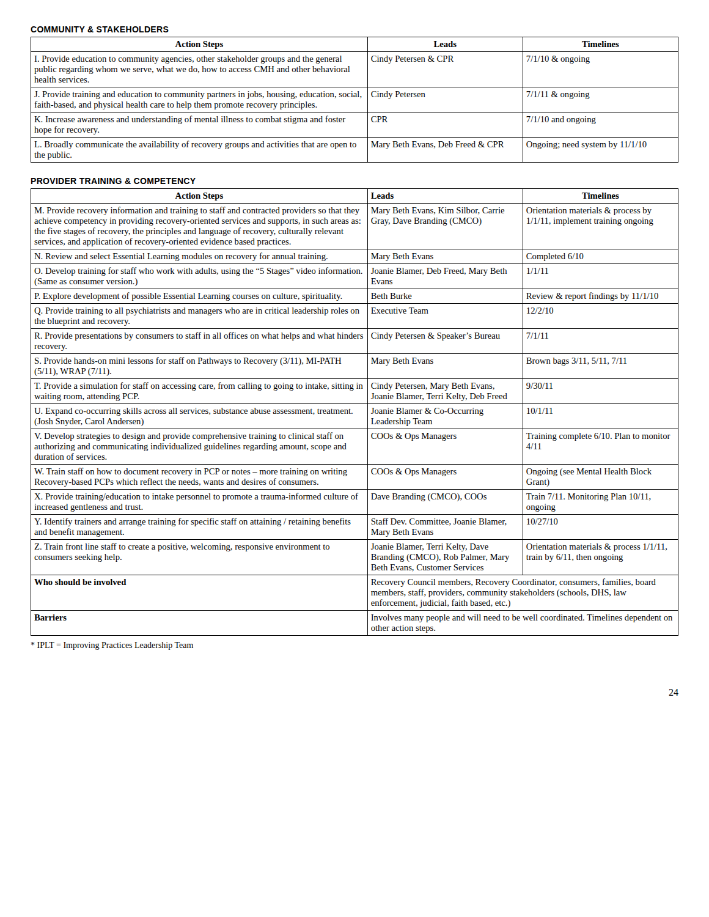COMMUNITY & STAKEHOLDERS
| Action Steps | Leads | Timelines |
| --- | --- | --- |
| I. Provide education to community agencies, other stakeholder groups and the general public regarding whom we serve, what we do, how to access CMH and other behavioral health services. | Cindy Petersen & CPR | 7/1/10 & ongoing |
| J. Provide training and education to community partners in jobs, housing, education, social, faith-based, and physical health care to help them promote recovery principles. | Cindy Petersen | 7/1/11 & ongoing |
| K. Increase awareness and understanding of mental illness to combat stigma and foster hope for recovery. | CPR | 7/1/10 and ongoing |
| L. Broadly communicate the availability of recovery groups and activities that are open to the public. | Mary Beth Evans, Deb Freed & CPR | Ongoing; need system by 11/1/10 |
PROVIDER TRAINING & COMPETENCY
| Action Steps | Leads | Timelines |
| --- | --- | --- |
| M. Provide recovery information and training to staff and contracted providers so that they achieve competency in providing recovery-oriented services and supports, in such areas as: the five stages of recovery, the principles and language of recovery, culturally relevant services, and application of recovery-oriented evidence based practices. | Mary Beth Evans, Kim Silbor, Carrie Gray, Dave Branding (CMCO) | Orientation materials & process by 1/1/11, implement training ongoing |
| N. Review and select Essential Learning modules on recovery for annual training. | Mary Beth Evans | Completed 6/10 |
| O. Develop training for staff who work with adults, using the “5 Stages” video information. (Same as consumer version.) | Joanie Blamer, Deb Freed, Mary Beth Evans | 1/1/11 |
| P. Explore development of possible Essential Learning courses on culture, spirituality. | Beth Burke | Review & report findings by 11/1/10 |
| Q. Provide training to all psychiatrists and managers who are in critical leadership roles on the blueprint and recovery. | Executive Team | 12/2/10 |
| R. Provide presentations by consumers to staff in all offices on what helps and what hinders recovery. | Cindy Petersen & Speaker’s Bureau | 7/1/11 |
| S. Provide hands-on mini lessons for staff on Pathways to Recovery (3/11), MI-PATH (5/11), WRAP (7/11). | Mary Beth Evans | Brown bags 3/11, 5/11, 7/11 |
| T. Provide a simulation for staff on accessing care, from calling to going to intake, sitting in waiting room, attending PCP. | Cindy Petersen, Mary Beth Evans, Joanie Blamer, Terri Kelty, Deb Freed | 9/30/11 |
| U. Expand co-occurring skills across all services, substance abuse assessment, treatment. (Josh Snyder, Carol Andersen) | Joanie Blamer & Co-Occurring Leadership Team | 10/1/11 |
| V. Develop strategies to design and provide comprehensive training to clinical staff on authorizing and communicating individualized guidelines regarding amount, scope and duration of services. | COOs & Ops Managers | Training complete 6/10. Plan to monitor 4/11 |
| W. Train staff on how to document recovery in PCP or notes – more training on writing Recovery-based PCPs which reflect the needs, wants and desires of consumers. | COOs & Ops Managers | Ongoing (see Mental Health Block Grant) |
| X. Provide training/education to intake personnel to promote a trauma-informed culture of increased gentleness and trust. | Dave Branding (CMCO), COOs | Train 7/11. Monitoring Plan 10/11, ongoing |
| Y. Identify trainers and arrange training for specific staff on attaining / retaining benefits and benefit management. | Staff Dev. Committee, Joanie Blamer, Mary Beth Evans | 10/27/10 |
| Z. Train front line staff to create a positive, welcoming, responsive environment to consumers seeking help. | Joanie Blamer, Terri Kelty, Dave Branding (CMCO), Rob Palmer, Mary Beth Evans, Customer Services | Orientation materials & process 1/1/11, train by 6/11, then ongoing |
| Who should be involved | Recovery Council members, Recovery Coordinator, consumers, families, board members, staff, providers, community stakeholders (schools, DHS, law enforcement, judicial, faith based, etc.) |
| Barriers | Involves many people and will need to be well coordinated. Timelines dependent on other action steps. |
* IPLT = Improving Practices Leadership Team
24